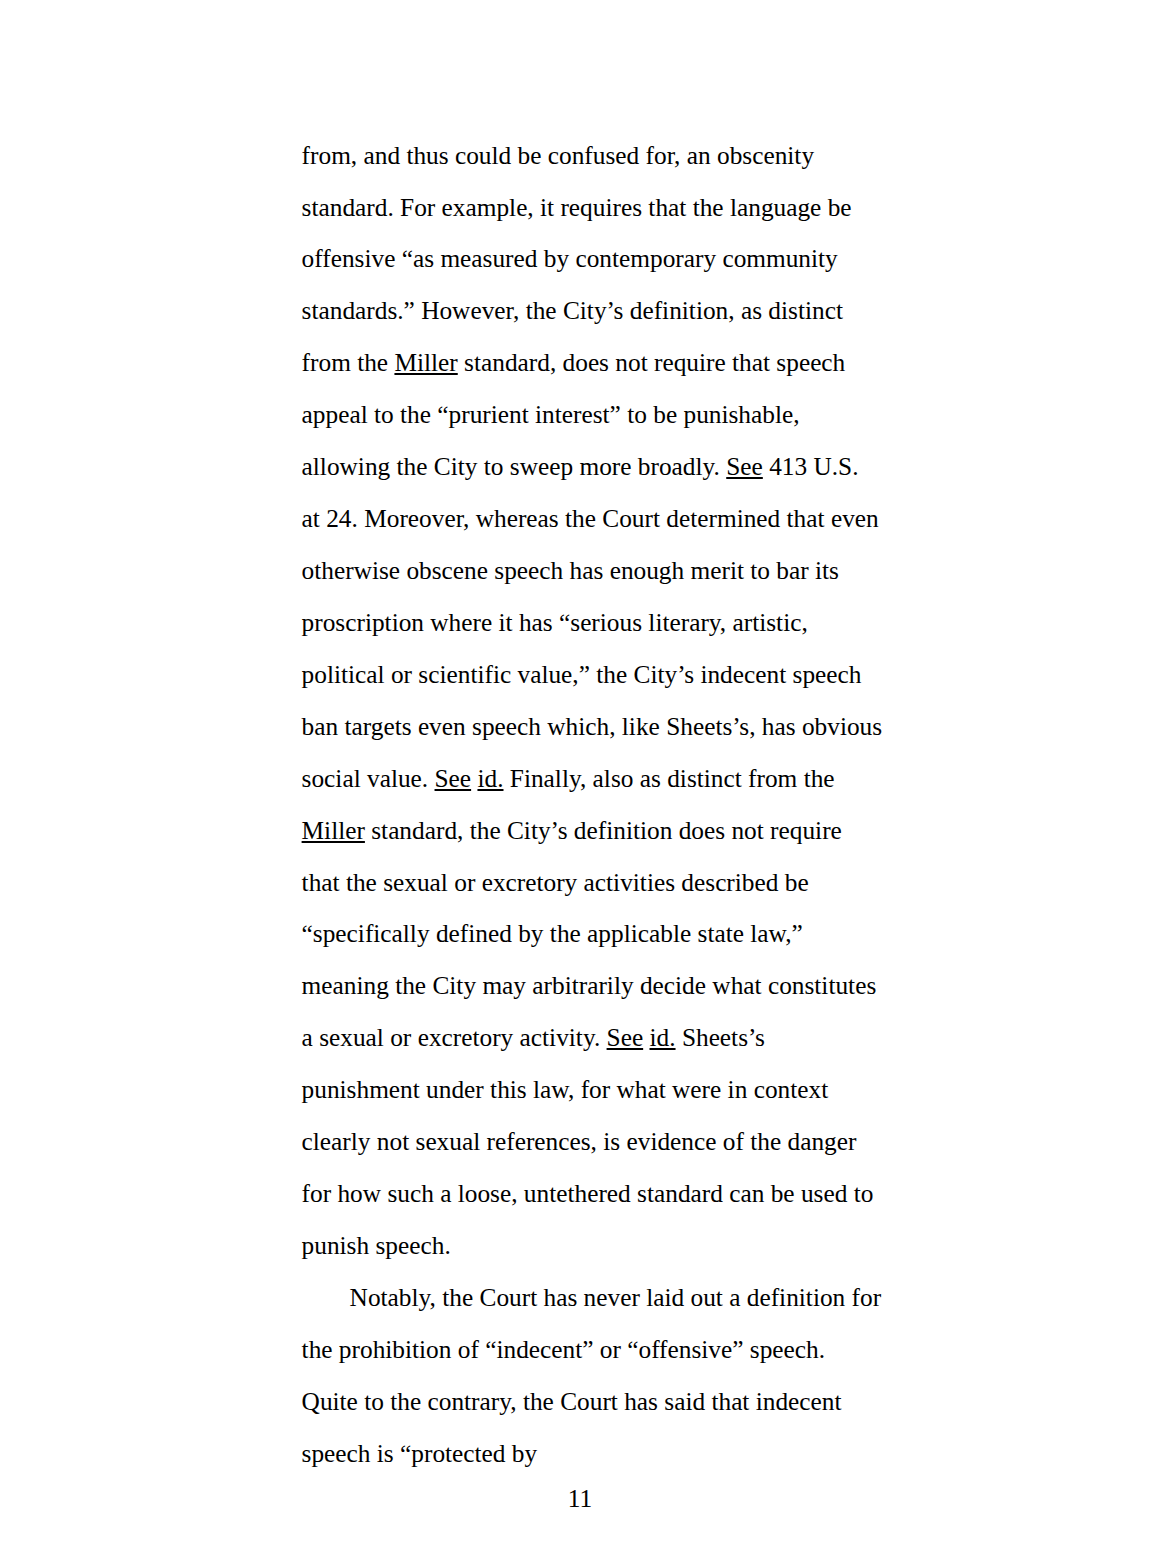from, and thus could be confused for, an obscenity standard. For example, it requires that the language be offensive “as measured by contemporary community standards.” However, the City’s definition, as distinct from the Miller standard, does not require that speech appeal to the “prurient interest” to be punishable, allowing the City to sweep more broadly. See 413 U.S. at 24. Moreover, whereas the Court determined that even otherwise obscene speech has enough merit to bar its proscription where it has “serious literary, artistic, political or scientific value,” the City’s indecent speech ban targets even speech which, like Sheets’s, has obvious social value. See id. Finally, also as distinct from the Miller standard, the City’s definition does not require that the sexual or excretory activities described be “specifically defined by the applicable state law,” meaning the City may arbitrarily decide what constitutes a sexual or excretory activity. See id. Sheets’s punishment under this law, for what were in context clearly not sexual references, is evidence of the danger for how such a loose, untethered standard can be used to punish speech.
Notably, the Court has never laid out a definition for the prohibition of “indecent” or “offensive” speech. Quite to the contrary, the Court has said that indecent speech is “protected by
11